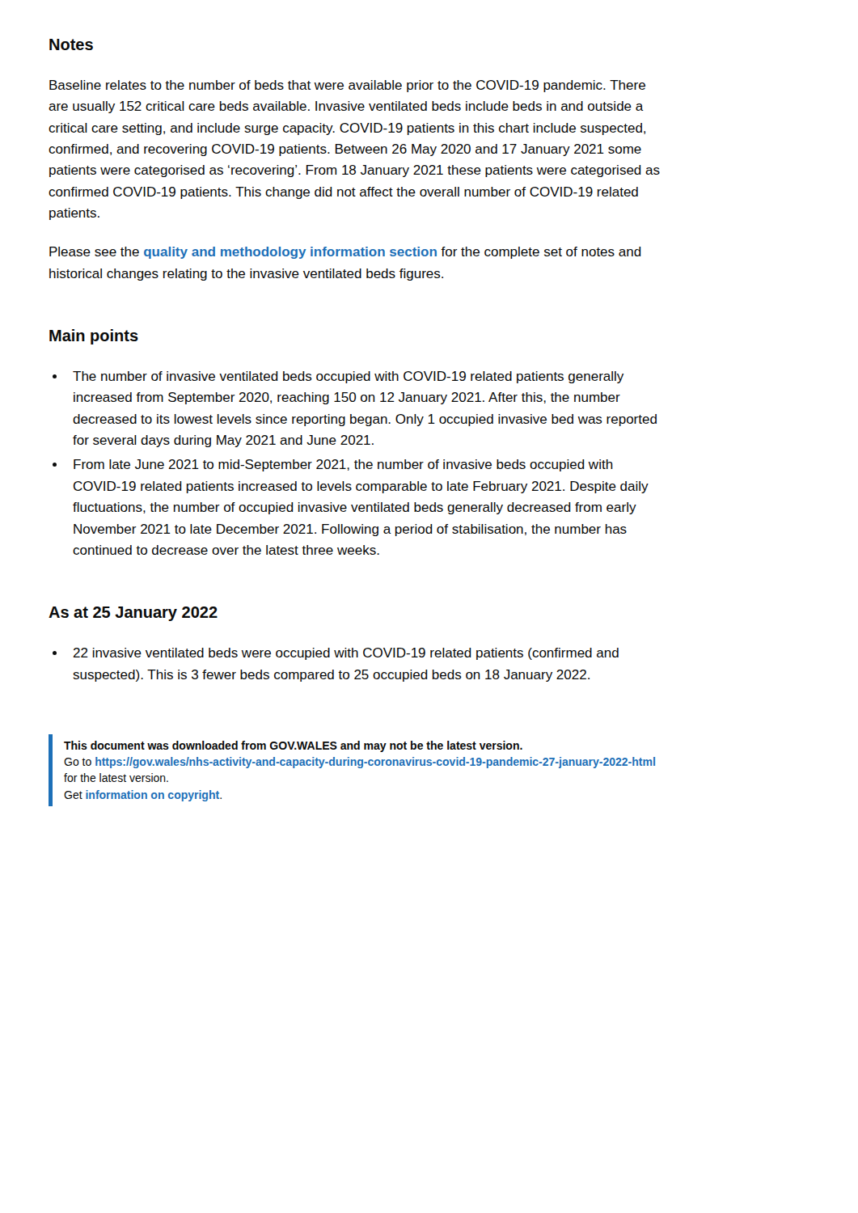Notes
Baseline relates to the number of beds that were available prior to the COVID-19 pandemic. There are usually 152 critical care beds available. Invasive ventilated beds include beds in and outside a critical care setting, and include surge capacity. COVID-19 patients in this chart include suspected, confirmed, and recovering COVID-19 patients. Between 26 May 2020 and 17 January 2021 some patients were categorised as ‘recovering’. From 18 January 2021 these patients were categorised as confirmed COVID-19 patients. This change did not affect the overall number of COVID-19 related patients.
Please see the quality and methodology information section for the complete set of notes and historical changes relating to the invasive ventilated beds figures.
Main points
The number of invasive ventilated beds occupied with COVID-19 related patients generally increased from September 2020, reaching 150 on 12 January 2021. After this, the number decreased to its lowest levels since reporting began. Only 1 occupied invasive bed was reported for several days during May 2021 and June 2021.
From late June 2021 to mid-September 2021, the number of invasive beds occupied with COVID-19 related patients increased to levels comparable to late February 2021. Despite daily fluctuations, the number of occupied invasive ventilated beds generally decreased from early November 2021 to late December 2021. Following a period of stabilisation, the number has continued to decrease over the latest three weeks.
As at 25 January 2022
22 invasive ventilated beds were occupied with COVID-19 related patients (confirmed and suspected). This is 3 fewer beds compared to 25 occupied beds on 18 January 2022.
This document was downloaded from GOV.WALES and may not be the latest version.
Go to https://gov.wales/nhs-activity-and-capacity-during-coronavirus-covid-19-pandemic-27-january-2022-html for the latest version.
Get information on copyright.